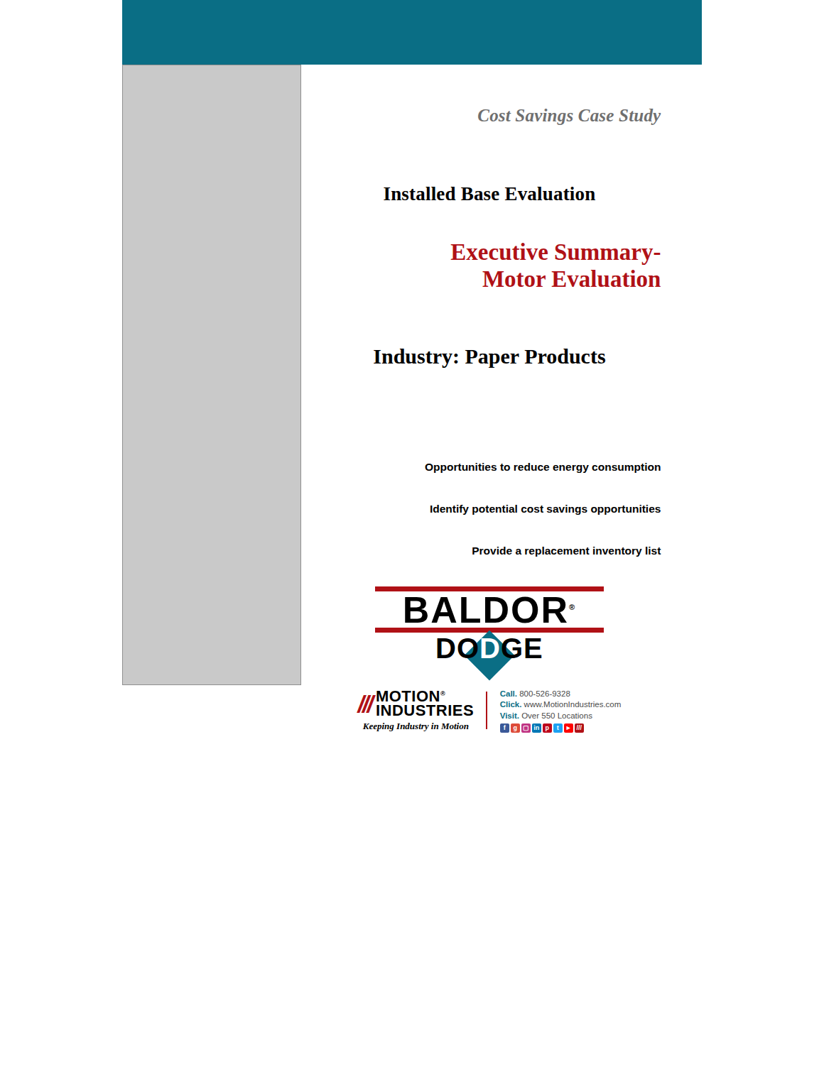Cost Savings Case Study
Installed Base Evaluation
Executive Summary-
Motor Evaluation
Industry: Paper Products
Opportunities to reduce energy consumption
Identify potential cost savings opportunities
Provide a replacement inventory list
BALDOR®
DO DGE
///
MOTION®
INDUSTRIES
Keeping Industry in Motion
Call. 800-526-9328
Click. www.MotionIndustries.com
Visit. Over 550 Locations
f g ▢ in p t ► ///